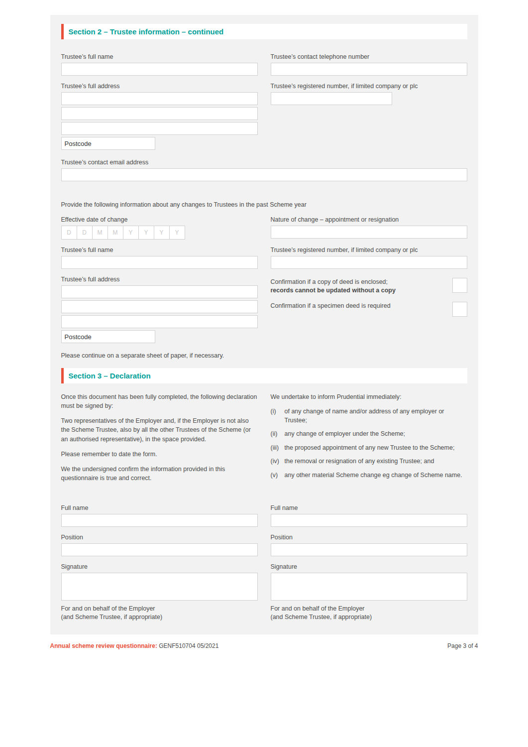Section 2 – Trustee information – continued
Trustee’s full name
Trustee’s contact telephone number
Trustee’s full address
Trustee’s registered number, if limited company or plc
Trustee’s contact email address
Provide the following information about any changes to Trustees in the past Scheme year
Effective date of change
DDMMYYYY
Nature of change – appointment or resignation
Trustee’s full name
Trustee’s registered number, if limited company or plc
Trustee’s full address
Confirmation if a copy of deed is enclosed;
records cannot be updated without a copy
Confirmation if a specimen deed is required
Please continue on a separate sheet of paper, if necessary.
Section 3 – Declaration
Once this document has been fully completed, the following declaration must be signed by:
Two representatives of the Employer and, if the Employer is not also the Scheme Trustee, also by all the other Trustees of the Scheme (or an authorised representative), in the space provided.
Please remember to date the form.
We the undersigned confirm the information provided in this questionnaire is true and correct.
We undertake to inform Prudential immediately:
(i) of any change of name and/or address of any employer or Trustee;
(ii) any change of employer under the Scheme;
(iii) the proposed appointment of any new Trustee to the Scheme;
(iv) the removal or resignation of any existing Trustee; and
(v) any other material Scheme change eg change of Scheme name.
Full name
Full name
Position
Position
Signature
For and on behalf of the Employer
(and Scheme Trustee, if appropriate)
Signature
For and on behalf of the Employer
(and Scheme Trustee, if appropriate)
Annual scheme review questionnaire: GENF510704 05/2021
Page 3 of 4